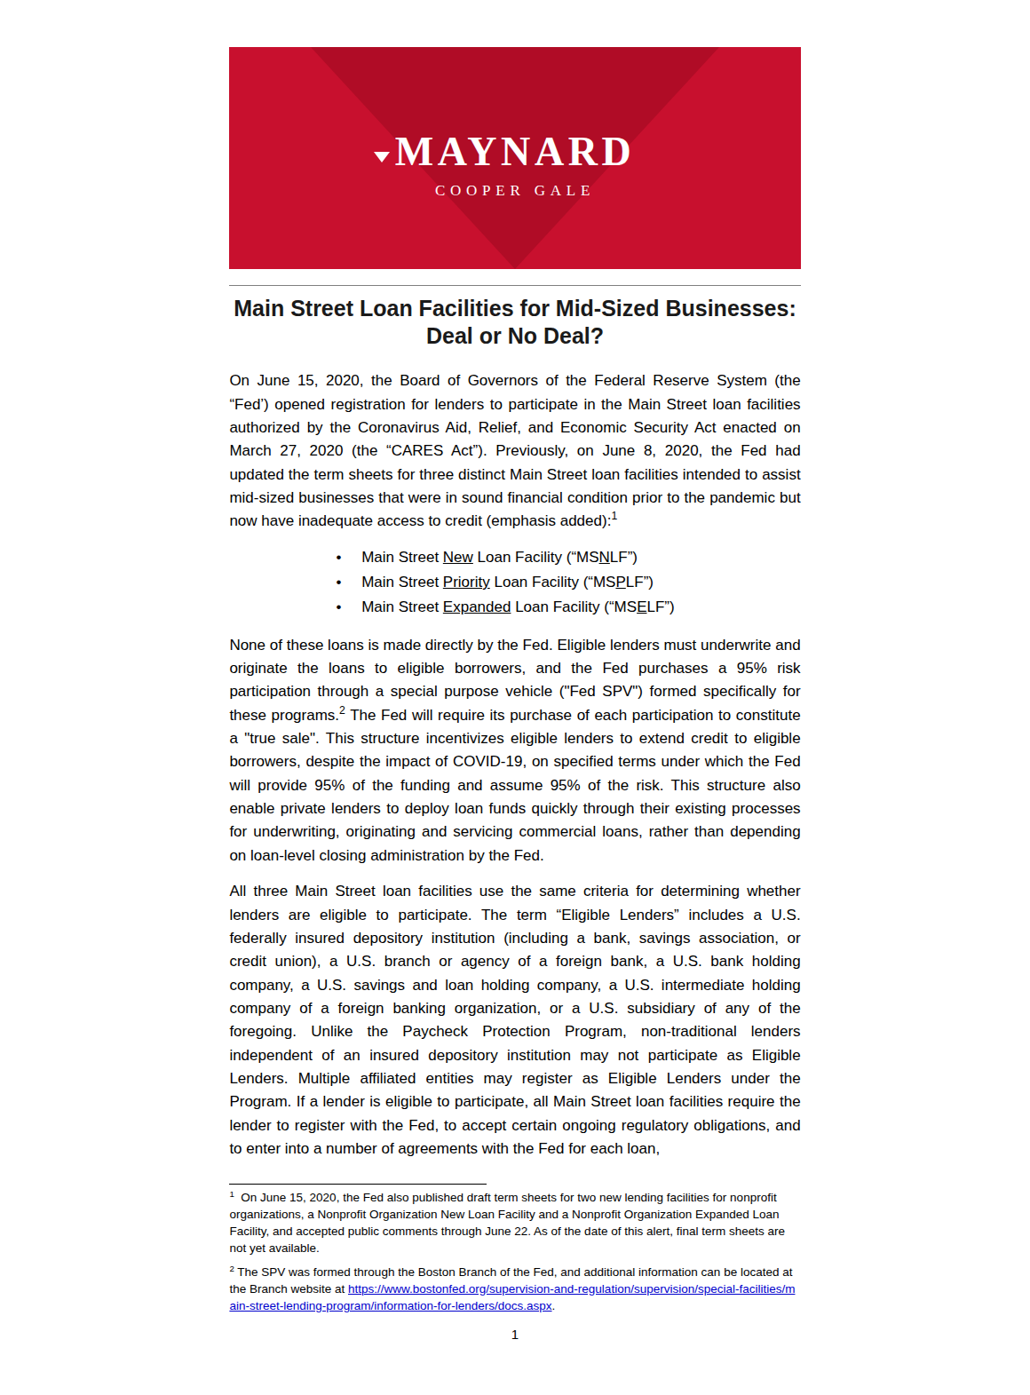MAYNARD
COOPER GALE
Main Street Loan Facilities for Mid-Sized Businesses:
Deal or No Deal?
On June 15, 2020, the Board of Governors of the Federal Reserve System (the “Fed’) opened registration for lenders to participate in the Main Street loan facilities authorized by the Coronavirus Aid, Relief, and Economic Security Act enacted on March 27, 2020 (the “CARES Act”). Previously, on June 8, 2020, the Fed had updated the term sheets for three distinct Main Street loan facilities intended to assist mid-sized businesses that were in sound financial condition prior to the pandemic but now have inadequate access to credit (emphasis added):1
Main Street New Loan Facility (“MSNLF”)
Main Street Priority Loan Facility (“MSPLF”)
Main Street Expanded Loan Facility (“MSELF”)
None of these loans is made directly by the Fed. Eligible lenders must underwrite and originate the loans to eligible borrowers, and the Fed purchases a 95% risk participation through a special purpose vehicle ("Fed SPV") formed specifically for these programs.2 The Fed will require its purchase of each participation to constitute a "true sale". This structure incentivizes eligible lenders to extend credit to eligible borrowers, despite the impact of COVID-19, on specified terms under which the Fed will provide 95% of the funding and assume 95% of the risk. This structure also enable private lenders to deploy loan funds quickly through their existing processes for underwriting, originating and servicing commercial loans, rather than depending on loan-level closing administration by the Fed.
All three Main Street loan facilities use the same criteria for determining whether lenders are eligible to participate. The term “Eligible Lenders” includes a U.S. federally insured depository institution (including a bank, savings association, or credit union), a U.S. branch or agency of a foreign bank, a U.S. bank holding company, a U.S. savings and loan holding company, a U.S. intermediate holding company of a foreign banking organization, or a U.S. subsidiary of any of the foregoing. Unlike the Paycheck Protection Program, non-traditional lenders independent of an insured depository institution may not participate as Eligible Lenders. Multiple affiliated entities may register as Eligible Lenders under the Program. If a lender is eligible to participate, all Main Street loan facilities require the lender to register with the Fed, to accept certain ongoing regulatory obligations, and to enter into a number of agreements with the Fed for each loan,
1 On June 15, 2020, the Fed also published draft term sheets for two new lending facilities for nonprofit organizations, a Nonprofit Organization New Loan Facility and a Nonprofit Organization Expanded Loan Facility, and accepted public comments through June 22. As of the date of this alert, final term sheets are not yet available.
2 The SPV was formed through the Boston Branch of the Fed, and additional information can be located at the Branch website at https://www.bostonfed.org/supervision-and-regulation/supervision/special-facilities/main-street-lending-program/information-for-lenders/docs.aspx.
1